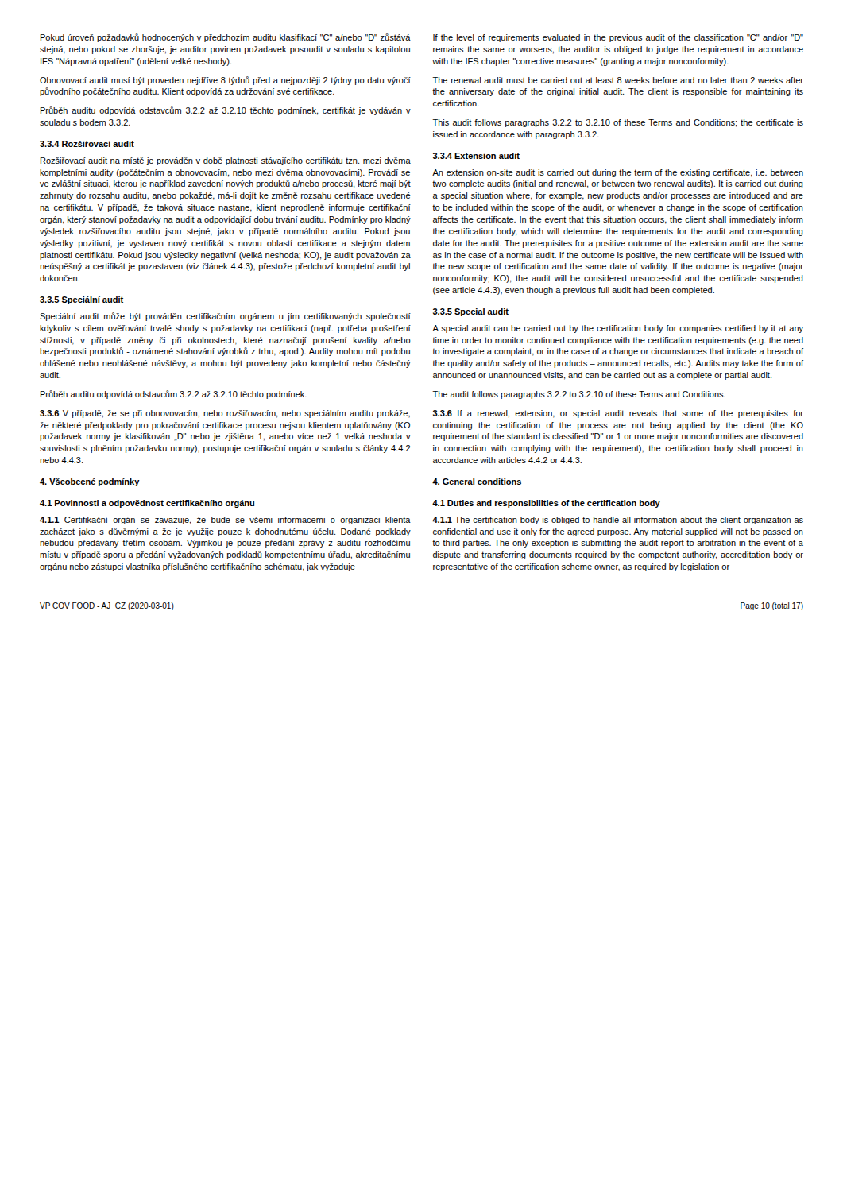| Pokud úroveň požadavků hodnocených v předchozím auditu klasifikací "C" a/nebo "D" zůstává stejná, nebo pokud se zhoršuje, je auditor povinen požadavek posoudit v souladu s kapitolou IFS "Nápravná opatření" (udělení velké neshody). Obnovovací audit musí být proveden nejdříve 8 týdnů před a nejpozději 2 týdny po datu výročí původního počátečního auditu. Klient odpovídá za udržování své certifikace. Průběh auditu odpovídá odstavcům 3.2.2 až 3.2.10 těchto podmínek, certifikát je vydáván v souladu s bodem 3.3.2. 3.3.4 Rozšiřovací audit Rozšiřovací audit na místě je prováděn v době platnosti stávajícího certifikátu tzn. mezi dvěma kompletními audity (počátečním a obnovovacím, nebo mezi dvěma obnovovacími). Provádí se ve zvláštní situaci, kterou je například zavedení nových produktů a/nebo procesů, které mají být zahrnuty do rozsahu auditu, anebo pokaždé, má-li dojít ke změně rozsahu certifikace uvedené na certifikátu. V případě, že taková situace nastane, klient neprodleně informuje certifikační orgán, který stanoví požadavky na audit a odpovídající dobu trvání auditu. Podmínky pro kladný výsledek rozšiřovacího auditu jsou stejné, jako v případě normálního auditu. Pokud jsou výsledky pozitivní, je vystaven nový certifikát s novou oblastí certifikace a stejným datem platnosti certifikátu. Pokud jsou výsledky negativní (velká neshoda; KO), je audit považován za neúspěšný a certifikát je pozastaven (viz článek 4.4.3), přestože předchozí kompletní audit byl dokončen. 3.3.5 Speciální audit Speciální audit může být prováděn certifikačním orgánem u jím certifikovaných společností kdykoliv s cílem ověřování trvalé shody s požadavky na certifikaci (např. potřeba prošetření stížnosti, v případě změny či při okolnostech, které naznačují porušení kvality a/nebo bezpečnosti produktů - oznámené stahování výrobků z trhu, apod.). Audity mohou mít podobu ohlášené nebo neohlášené návštěvy, a mohou být provedeny jako kompletní nebo částečný audit. Průběh auditu odpovídá odstavcům 3.2.2 až 3.2.10 těchto podmínek. 3.3.6 V případě, že se při obnovovacím, nebo rozšiřovacím, nebo speciálním auditu prokáže, že některé předpoklady pro pokračování certifikace procesu nejsou klientem uplatňovány (KO požadavek normy je klasifikován „D" nebo je zjištěna 1, anebo více než 1 velká neshoda v souvislosti s plněním požadavku normy), postupuje certifikační orgán v souladu s články 4.4.2 nebo 4.4.3. 4. Všeobecné podmínky 4.1 Povinnosti a odpovědnost certifikačního orgánu 4.1.1 Certifikační orgán se zavazuje, že bude se všemi informacemi o organizaci klienta zacházet jako s důvěrnými a že je využije pouze k dohodnutému účelu. Dodané podklady nebudou předávány třetím osobám. Výjimkou je pouze předání zprávy z auditu rozhodčímu místu v případě sporu a předání vyžadovaných podkladů kompetentnímu úřadu, akreditačnímu orgánu nebo zástupci vlastníka příslušného certifikačního schématu, jak vyžaduje | If the level of requirements evaluated in the previous audit of the classification "C" and/or "D" remains the same or worsens, the auditor is obliged to judge the requirement in accordance with the IFS chapter "corrective measures" (granting a major nonconformity). The renewal audit must be carried out at least 8 weeks before and no later than 2 weeks after the anniversary date of the original initial audit. The client is responsible for maintaining its certification. This audit follows paragraphs 3.2.2 to 3.2.10 of these Terms and Conditions; the certificate is issued in accordance with paragraph 3.3.2. 3.3.4 Extension audit An extension on-site audit is carried out during the term of the existing certificate, i.e. between two complete audits (initial and renewal, or between two renewal audits). It is carried out during a special situation where, for example, new products and/or processes are introduced and are to be included within the scope of the audit, or whenever a change in the scope of certification affects the certificate. In the event that this situation occurs, the client shall immediately inform the certification body, which will determine the requirements for the audit and corresponding date for the audit. The prerequisites for a positive outcome of the extension audit are the same as in the case of a normal audit. If the outcome is positive, the new certificate will be issued with the new scope of certification and the same date of validity. If the outcome is negative (major nonconformity; KO), the audit will be considered unsuccessful and the certificate suspended (see article 4.4.3), even though a previous full audit had been completed. 3.3.5 Special audit A special audit can be carried out by the certification body for companies certified by it at any time in order to monitor continued compliance with the certification requirements (e.g. the need to investigate a complaint, or in the case of a change or circumstances that indicate a breach of the quality and/or safety of the products – announced recalls, etc.). Audits may take the form of announced or unannounced visits, and can be carried out as a complete or partial audit. The audit follows paragraphs 3.2.2 to 3.2.10 of these Terms and Conditions. 3.3.6 If a renewal, extension, or special audit reveals that some of the prerequisites for continuing the certification of the process are not being applied by the client (the KO requirement of the standard is classified "D" or 1 or more major nonconformities are discovered in connection with complying with the requirement), the certification body shall proceed in accordance with articles 4.4.2 or 4.4.3. 4. General conditions 4.1 Duties and responsibilities of the certification body 4.1.1 The certification body is obliged to handle all information about the client organization as confidential and use it only for the agreed purpose. Any material supplied will not be passed on to third parties. The only exception is submitting the audit report to arbitration in the event of a dispute and transferring documents required by the competent authority, accreditation body or representative of the certification scheme owner, as required by legislation or |
| VP COV FOOD - AJ_CZ (2020-03-01) | Page 10 (total 17) |